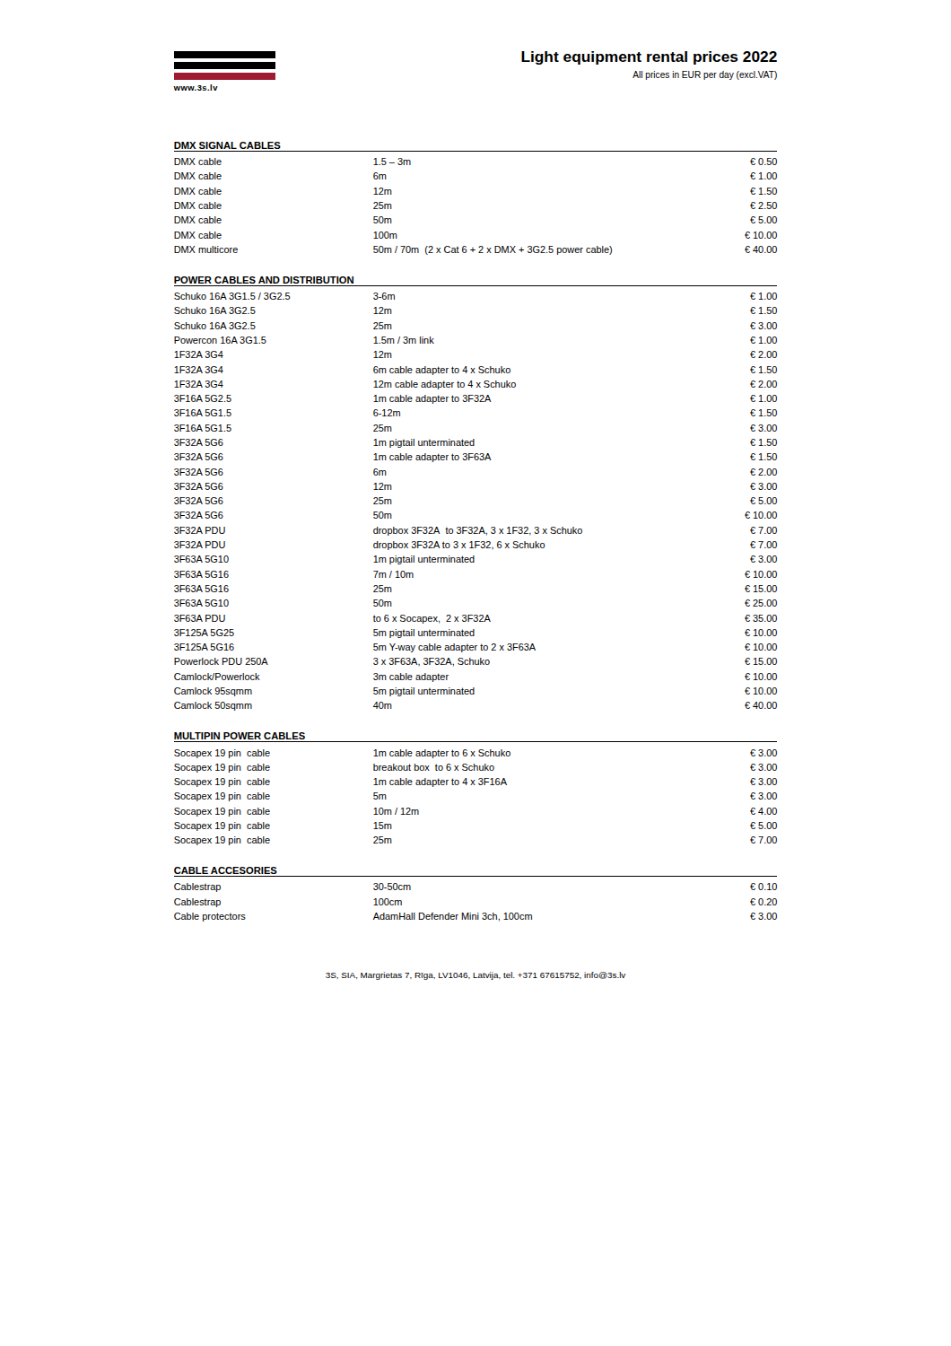www.3s.lv
Light equipment rental prices 2022
All prices in EUR per day (excl.VAT)
DMX signal cables
| DMX cable | 1.5 – 3m | € 0.50 |
| DMX cable | 6m | € 1.00 |
| DMX cable | 12m | € 1.50 |
| DMX cable | 25m | € 2.50 |
| DMX cable | 50m | € 5.00 |
| DMX cable | 100m | € 10.00 |
| DMX multicore | 50m / 70m (2 x Cat 6 + 2 x DMX + 3G2.5 power cable) | € 40.00 |
Power cables and distribution
| Schuko 16A 3G1.5 / 3G2.5 | 3-6m | € 1.00 |
| Schuko 16A 3G2.5 | 12m | € 1.50 |
| Schuko 16A 3G2.5 | 25m | € 3.00 |
| Powercon 16A 3G1.5 | 1.5m / 3m link | € 1.00 |
| 1F32A 3G4 | 12m | € 2.00 |
| 1F32A 3G4 | 6m cable adapter to 4 x Schuko | € 1.50 |
| 1F32A 3G4 | 12m cable adapter to 4 x Schuko | € 2.00 |
| 3F16A 5G2.5 | 1m cable adapter to 3F32A | € 1.00 |
| 3F16A 5G1.5 | 6-12m | € 1.50 |
| 3F16A 5G1.5 | 25m | € 3.00 |
| 3F32A 5G6 | 1m pigtail unterminated | € 1.50 |
| 3F32A 5G6 | 1m cable adapter to 3F63A | € 1.50 |
| 3F32A 5G6 | 6m | € 2.00 |
| 3F32A 5G6 | 12m | € 3.00 |
| 3F32A 5G6 | 25m | € 5.00 |
| 3F32A 5G6 | 50m | € 10.00 |
| 3F32A PDU | dropbox 3F32A to 3F32A, 3 x 1F32, 3 x Schuko | € 7.00 |
| 3F32A PDU | dropbox 3F32A to 3 x 1F32, 6 x Schuko | € 7.00 |
| 3F63A 5G10 | 1m pigtail unterminated | € 3.00 |
| 3F63A 5G16 | 7m / 10m | € 10.00 |
| 3F63A 5G16 | 25m | € 15.00 |
| 3F63A 5G10 | 50m | € 25.00 |
| 3F63A PDU | to 6 x Socapex, 2 x 3F32A | € 35.00 |
| 3F125A 5G25 | 5m pigtail unterminated | € 10.00 |
| 3F125A 5G16 | 5m Y-way cable adapter to 2 x 3F63A | € 10.00 |
| Powerlock PDU 250A | 3 x 3F63A, 3F32A, Schuko | € 15.00 |
| Camlock/Powerlock | 3m cable adapter | € 10.00 |
| Camlock 95sqmm | 5m pigtail unterminated | € 10.00 |
| Camlock 50sqmm | 40m | € 40.00 |
Multipin power cables
| Socapex 19 pin cable | 1m cable adapter to 6 x Schuko | € 3.00 |
| Socapex 19 pin cable | breakout box to 6 x Schuko | € 3.00 |
| Socapex 19 pin cable | 1m cable adapter to 4 x 3F16A | € 3.00 |
| Socapex 19 pin cable | 5m | € 3.00 |
| Socapex 19 pin cable | 10m / 12m | € 4.00 |
| Socapex 19 pin cable | 15m | € 5.00 |
| Socapex 19 pin cable | 25m | € 7.00 |
Cable accesories
| Cablestrap | 30-50cm | € 0.10 |
| Cablestrap | 100cm | € 0.20 |
| Cable protectors | AdamHall Defender Mini 3ch, 100cm | € 3.00 |
3S, SIA, Margrietas 7, Rīga, LV1046, Latvija, tel. +371 67615752, info@3s.lv